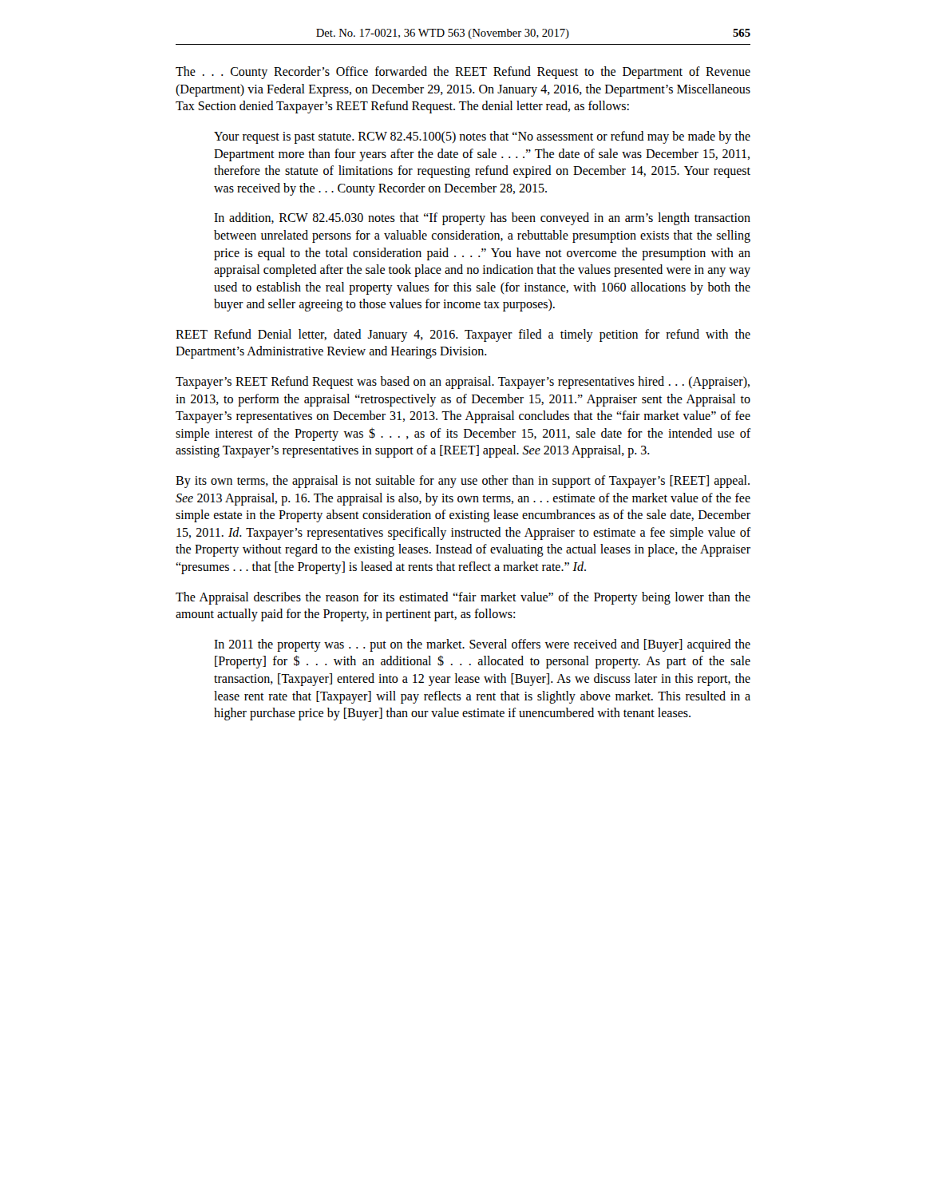Det. No. 17-0021, 36 WTD 563 (November 30, 2017)
565
The . . . County Recorder’s Office forwarded the REET Refund Request to the Department of Revenue (Department) via Federal Express, on December 29, 2015. On January 4, 2016, the Department’s Miscellaneous Tax Section denied Taxpayer’s REET Refund Request. The denial letter read, as follows:
Your request is past statute. RCW 82.45.100(5) notes that “No assessment or refund may be made by the Department more than four years after the date of sale . . . .” The date of sale was December 15, 2011, therefore the statute of limitations for requesting refund expired on December 14, 2015. Your request was received by the . . . County Recorder on December 28, 2015.
In addition, RCW 82.45.030 notes that “If property has been conveyed in an arm’s length transaction between unrelated persons for a valuable consideration, a rebuttable presumption exists that the selling price is equal to the total consideration paid . . . .” You have not overcome the presumption with an appraisal completed after the sale took place and no indication that the values presented were in any way used to establish the real property values for this sale (for instance, with 1060 allocations by both the buyer and seller agreeing to those values for income tax purposes).
REET Refund Denial letter, dated January 4, 2016. Taxpayer filed a timely petition for refund with the Department’s Administrative Review and Hearings Division.
Taxpayer’s REET Refund Request was based on an appraisal. Taxpayer’s representatives hired . . . (Appraiser), in 2013, to perform the appraisal “retrospectively as of December 15, 2011.” Appraiser sent the Appraisal to Taxpayer’s representatives on December 31, 2013. The Appraisal concludes that the “fair market value” of fee simple interest of the Property was $ . . . , as of its December 15, 2011, sale date for the intended use of assisting Taxpayer’s representatives in support of a [REET] appeal. See 2013 Appraisal, p. 3.
By its own terms, the appraisal is not suitable for any use other than in support of Taxpayer’s [REET] appeal. See 2013 Appraisal, p. 16. The appraisal is also, by its own terms, an . . . estimate of the market value of the fee simple estate in the Property absent consideration of existing lease encumbrances as of the sale date, December 15, 2011. Id. Taxpayer’s representatives specifically instructed the Appraiser to estimate a fee simple value of the Property without regard to the existing leases. Instead of evaluating the actual leases in place, the Appraiser “presumes . . . that [the Property] is leased at rents that reflect a market rate.” Id.
The Appraisal describes the reason for its estimated “fair market value” of the Property being lower than the amount actually paid for the Property, in pertinent part, as follows:
In 2011 the property was . . . put on the market. Several offers were received and [Buyer] acquired the [Property] for $ . . . with an additional $ . . . allocated to personal property. As part of the sale transaction, [Taxpayer] entered into a 12 year lease with [Buyer]. As we discuss later in this report, the lease rent rate that [Taxpayer] will pay reflects a rent that is slightly above market. This resulted in a higher purchase price by [Buyer] than our value estimate if unencumbered with tenant leases.